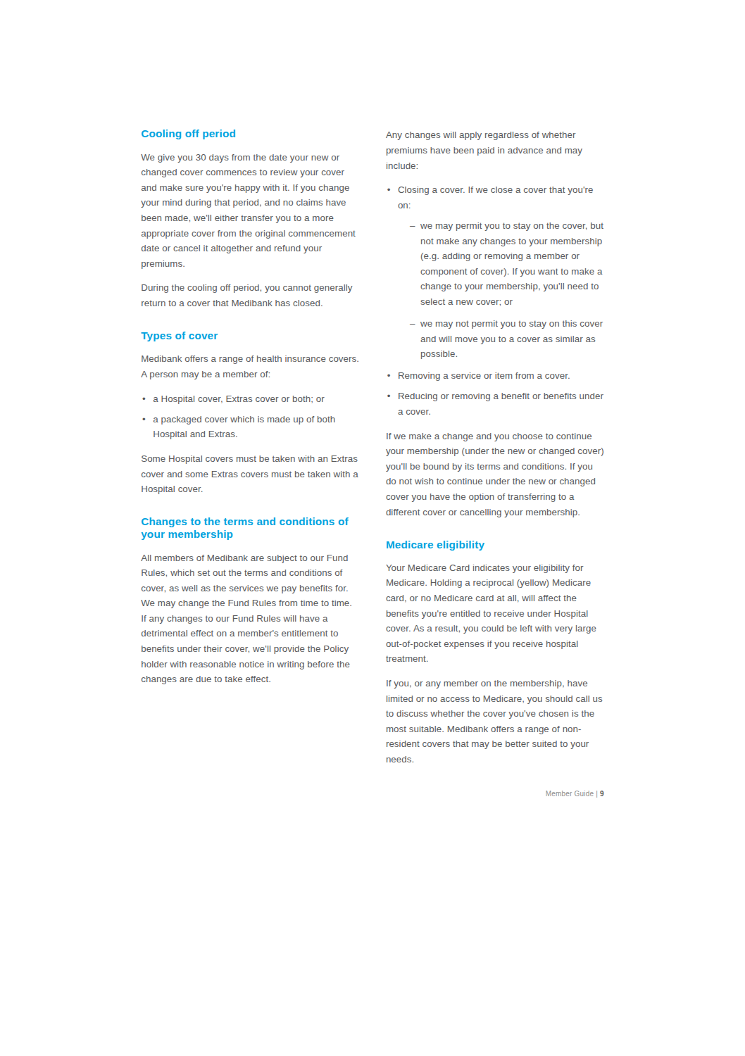Cooling off period
We give you 30 days from the date your new or changed cover commences to review your cover and make sure you're happy with it. If you change your mind during that period, and no claims have been made, we'll either transfer you to a more appropriate cover from the original commencement date or cancel it altogether and refund your premiums.
During the cooling off period, you cannot generally return to a cover that Medibank has closed.
Types of cover
Medibank offers a range of health insurance covers. A person may be a member of:
a Hospital cover, Extras cover or both; or
a packaged cover which is made up of both Hospital and Extras.
Some Hospital covers must be taken with an Extras cover and some Extras covers must be taken with a Hospital cover.
Changes to the terms and conditions of your membership
All members of Medibank are subject to our Fund Rules, which set out the terms and conditions of cover, as well as the services we pay benefits for. We may change the Fund Rules from time to time. If any changes to our Fund Rules will have a detrimental effect on a member's entitlement to benefits under their cover, we'll provide the Policy holder with reasonable notice in writing before the changes are due to take effect.
Any changes will apply regardless of whether premiums have been paid in advance and may include:
Closing a cover. If we close a cover that you're on:
we may permit you to stay on the cover, but not make any changes to your membership (e.g. adding or removing a member or component of cover). If you want to make a change to your membership, you'll need to select a new cover; or
we may not permit you to stay on this cover and will move you to a cover as similar as possible.
Removing a service or item from a cover.
Reducing or removing a benefit or benefits under a cover.
If we make a change and you choose to continue your membership (under the new or changed cover) you'll be bound by its terms and conditions. If you do not wish to continue under the new or changed cover you have the option of transferring to a different cover or cancelling your membership.
Medicare eligibility
Your Medicare Card indicates your eligibility for Medicare. Holding a reciprocal (yellow) Medicare card, or no Medicare card at all, will affect the benefits you're entitled to receive under Hospital cover. As a result, you could be left with very large out-of-pocket expenses if you receive hospital treatment.
If you, or any member on the membership, have limited or no access to Medicare, you should call us to discuss whether the cover you've chosen is the most suitable. Medibank offers a range of non-resident covers that may be better suited to your needs.
Member Guide | 9